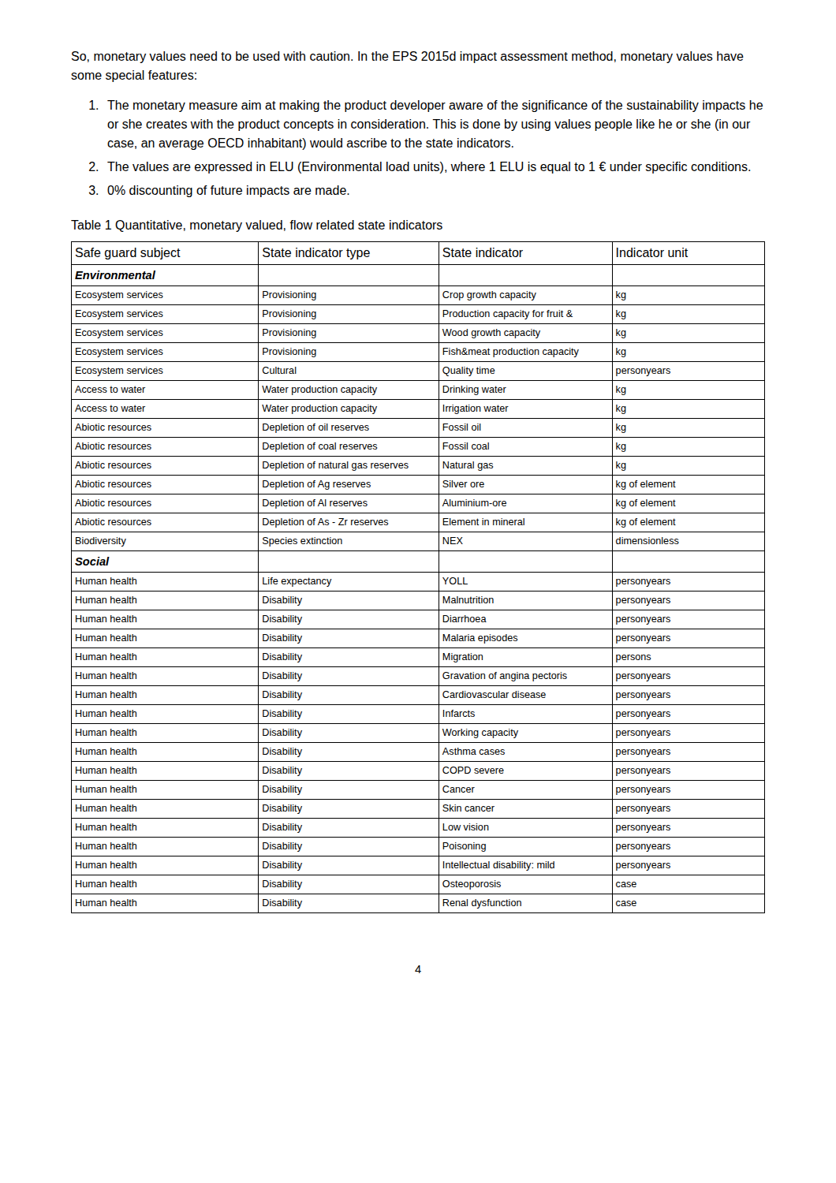So, monetary values need to be used with caution. In the EPS 2015d impact assessment method, monetary values have some special features:
The monetary measure aim at making the product developer aware of the significance of the sustainability impacts he or she creates with the product concepts in consideration. This is done by using values people like he or she (in our case, an average OECD inhabitant) would ascribe to the state indicators.
The values are expressed in ELU (Environmental load units), where 1 ELU is equal to 1 € under specific conditions.
0% discounting of future impacts are made.
Table 1 Quantitative, monetary valued, flow related state indicators
| Safe guard subject | State indicator type | State indicator | Indicator unit |
| --- | --- | --- | --- |
| Environmental | | | |
| Ecosystem services | Provisioning | Crop growth capacity | kg |
| Ecosystem services | Provisioning | Production capacity for fruit & | kg |
| Ecosystem services | Provisioning | Wood growth capacity | kg |
| Ecosystem services | Provisioning | Fish&meat production capacity | kg |
| Ecosystem services | Cultural | Quality time | personyears |
| Access to water | Water production capacity | Drinking water | kg |
| Access to water | Water production capacity | Irrigation water | kg |
| Abiotic resources | Depletion of oil reserves | Fossil oil | kg |
| Abiotic resources | Depletion of coal reserves | Fossil coal | kg |
| Abiotic resources | Depletion of natural gas reserves | Natural gas | kg |
| Abiotic resources | Depletion of Ag reserves | Silver ore | kg of element |
| Abiotic resources | Depletion of Al reserves | Aluminium-ore | kg of element |
| Abiotic resources | Depletion of As - Zr reserves | Element in mineral | kg of element |
| Biodiversity | Species extinction | NEX | dimensionless |
| Social | | | |
| Human health | Life expectancy | YOLL | personyears |
| Human health | Disability | Malnutrition | personyears |
| Human health | Disability | Diarrhoea | personyears |
| Human health | Disability | Malaria episodes | personyears |
| Human health | Disability | Migration | persons |
| Human health | Disability | Gravation of angina pectoris | personyears |
| Human health | Disability | Cardiovascular disease | personyears |
| Human health | Disability | Infarcts | personyears |
| Human health | Disability | Working capacity | personyears |
| Human health | Disability | Asthma cases | personyears |
| Human health | Disability | COPD severe | personyears |
| Human health | Disability | Cancer | personyears |
| Human health | Disability | Skin cancer | personyears |
| Human health | Disability | Low vision | personyears |
| Human health | Disability | Poisoning | personyears |
| Human health | Disability | Intellectual disability: mild | personyears |
| Human health | Disability | Osteoporosis | case |
| Human health | Disability | Renal dysfunction | case |
4